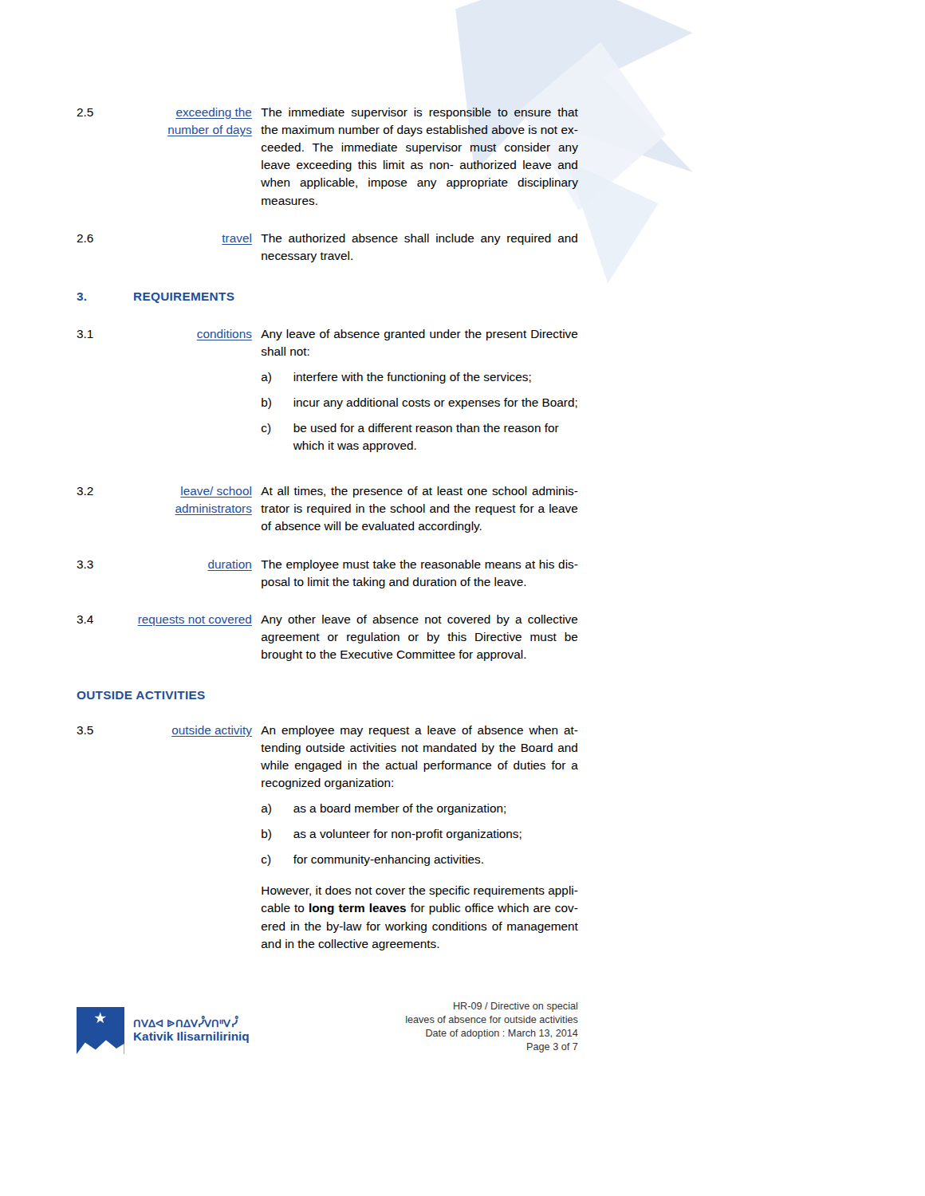2.5
exceeding the number of days
The immediate supervisor is responsible to ensure that the maximum number of days established above is not exceeded. The immediate supervisor must consider any leave exceeding this limit as non- authorized leave and when applicable, impose any appropriate disciplinary measures.
2.6
travel
The authorized absence shall include any required and necessary travel.
3.
REQUIREMENTS
3.1
conditions
Any leave of absence granted under the present Directive shall not:
a) interfere with the functioning of the services;
b) incur any additional costs or expenses for the Board;
c) be used for a different reason than the reason for which it was approved.
3.2
leave/ school administrators
At all times, the presence of at least one school administrator is required in the school and the request for a leave of absence will be evaluated accordingly.
3.3
duration
The employee must take the reasonable means at his disposal to limit the taking and duration of the leave.
3.4
requests not covered
Any other leave of absence not covered by a collective agreement or regulation or by this Directive must be brought to the Executive Committee for approval.
OUTSIDE ACTIVITIES
3.5
outside activity
An employee may request a leave of absence when attending outside activities not mandated by the Board and while engaged in the actual performance of duties for a recognized organization:
a) as a board member of the organization;
b) as a volunteer for non-profit organizations;
c) for community-enhancing activities.
However, it does not cover the specific requirements applicable to long term leaves for public office which are covered in the by-law for working conditions of management and in the collective agreements.
ᑎᐯᐃᐊ ᐉᑎᐃᐯᓮᐯᑎᐦᐯᓮ Kativik Ilisarniliriniq
HR-09 / Directive on special
leaves of absence for outside activities
Date of adoption : March 13, 2014
Page 3 of 7